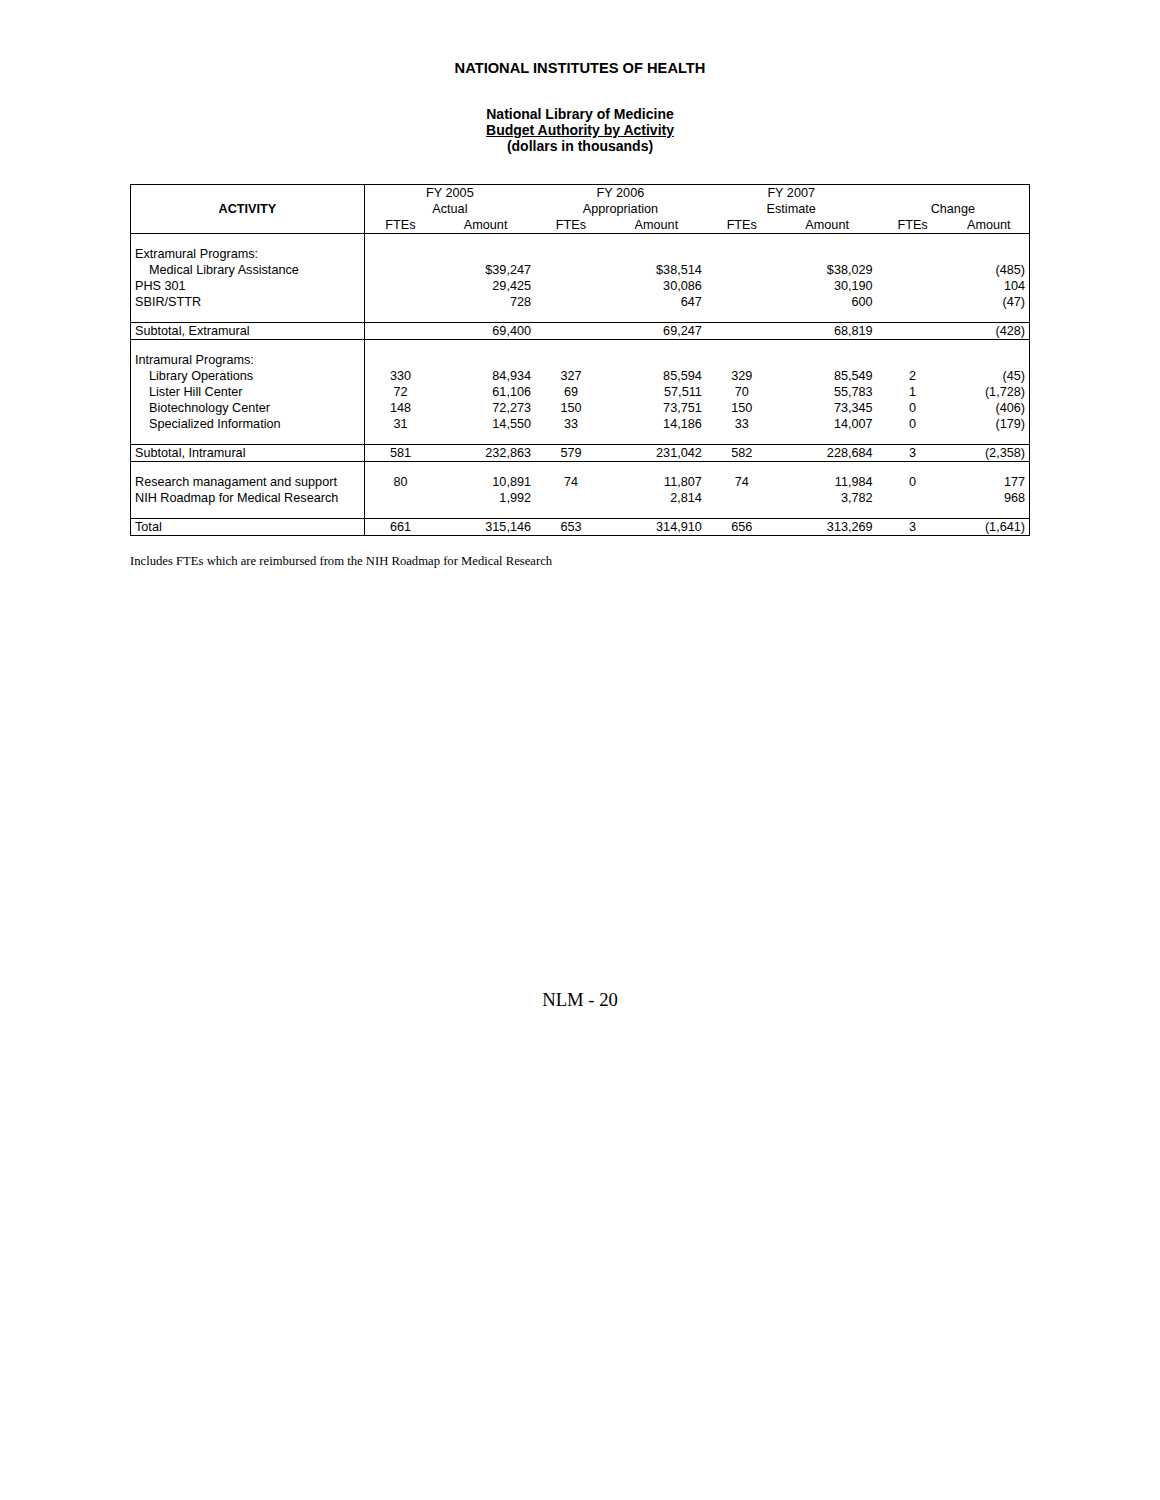NATIONAL INSTITUTES OF HEALTH
National Library of Medicine
Budget Authority by Activity
(dollars in thousands)
| ACTIVITY | FY 2005 | FY 2006 | FY 2007 | |
| --- | --- | --- | --- | --- |
| Actual | Appropriation | Estimate | Change |
| | FTEs | Amount | FTEs | Amount | FTEs | Amount | FTEs | Amount |
| Extramural Programs: | | | | | | | | |
| Medical Library Assistance | | $39,247 | | $38,514 | | $38,029 | | (485) |
| PHS 301 | | 29,425 | | 30,086 | | 30,190 | | 104 |
| SBIR/STTR | | 728 | | 647 | | 600 | | (47) |
| Subtotal, Extramural | | 69,400 | | 69,247 | | 68,819 | | (428) |
| Intramural Programs: | | | | | | | | |
| Library Operations | 330 | 84,934 | 327 | 85,594 | 329 | 85,549 | 2 | (45) |
| Lister Hill Center | 72 | 61,106 | 69 | 57,511 | 70 | 55,783 | 1 | (1,728) |
| Biotechnology Center | 148 | 72,273 | 150 | 73,751 | 150 | 73,345 | 0 | (406) |
| Specialized Information | 31 | 14,550 | 33 | 14,186 | 33 | 14,007 | 0 | (179) |
| Subtotal, Intramural | 581 | 232,863 | 579 | 231,042 | 582 | 228,684 | 3 | (2,358) |
| Research managament and support | 80 | 10,891 | 74 | 11,807 | 74 | 11,984 | 0 | 177 |
| NIH Roadmap for Medical Research | | 1,992 | | 2,814 | | 3,782 | | 968 |
| Total | 661 | 315,146 | 653 | 314,910 | 656 | 313,269 | 3 | (1,641) |
Includes FTEs which are reimbursed from the NIH Roadmap for Medical Research
NLM - 20